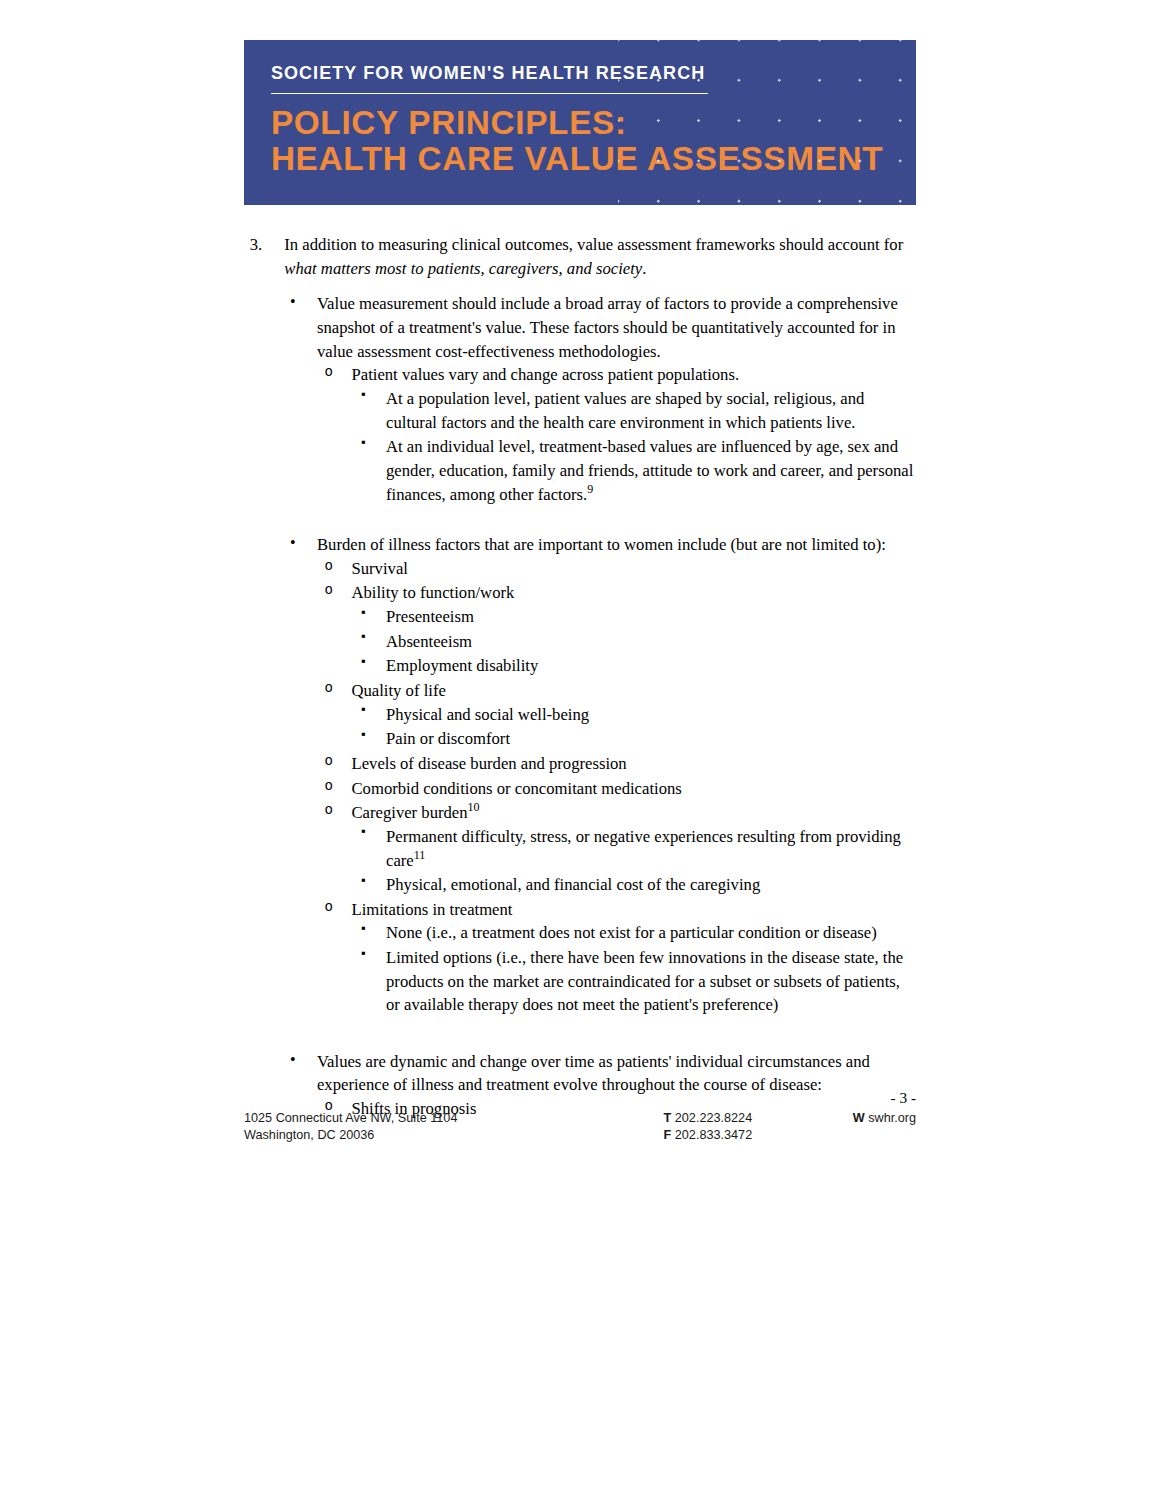Society for Women's Health Research
Policy Principles:
Health Care Value Assessment
3. In addition to measuring clinical outcomes, value assessment frameworks should account for what matters most to patients, caregivers, and society.
Value measurement should include a broad array of factors to provide a comprehensive snapshot of a treatment's value. These factors should be quantitatively accounted for in value assessment cost-effectiveness methodologies.
Patient values vary and change across patient populations.
At a population level, patient values are shaped by social, religious, and cultural factors and the health care environment in which patients live.
At an individual level, treatment-based values are influenced by age, sex and gender, education, family and friends, attitude to work and career, and personal finances, among other factors.9
Burden of illness factors that are important to women include (but are not limited to):
Survival
Ability to function/work
Presenteeism
Absenteeism
Employment disability
Quality of life
Physical and social well-being
Pain or discomfort
Levels of disease burden and progression
Comorbid conditions or concomitant medications
Caregiver burden10
Permanent difficulty, stress, or negative experiences resulting from providing care11
Physical, emotional, and financial cost of the caregiving
Limitations in treatment
None (i.e., a treatment does not exist for a particular condition or disease)
Limited options (i.e., there have been few innovations in the disease state, the products on the market are contraindicated for a subset or subsets of patients, or available therapy does not meet the patient's preference)
Values are dynamic and change over time as patients' individual circumstances and experience of illness and treatment evolve throughout the course of disease:
Shifts in prognosis
- 3 -
1025 Connecticut Ave NW, Suite 1104
Washington, DC 20036
T 202.223.8224
F 202.833.3472
W swhr.org